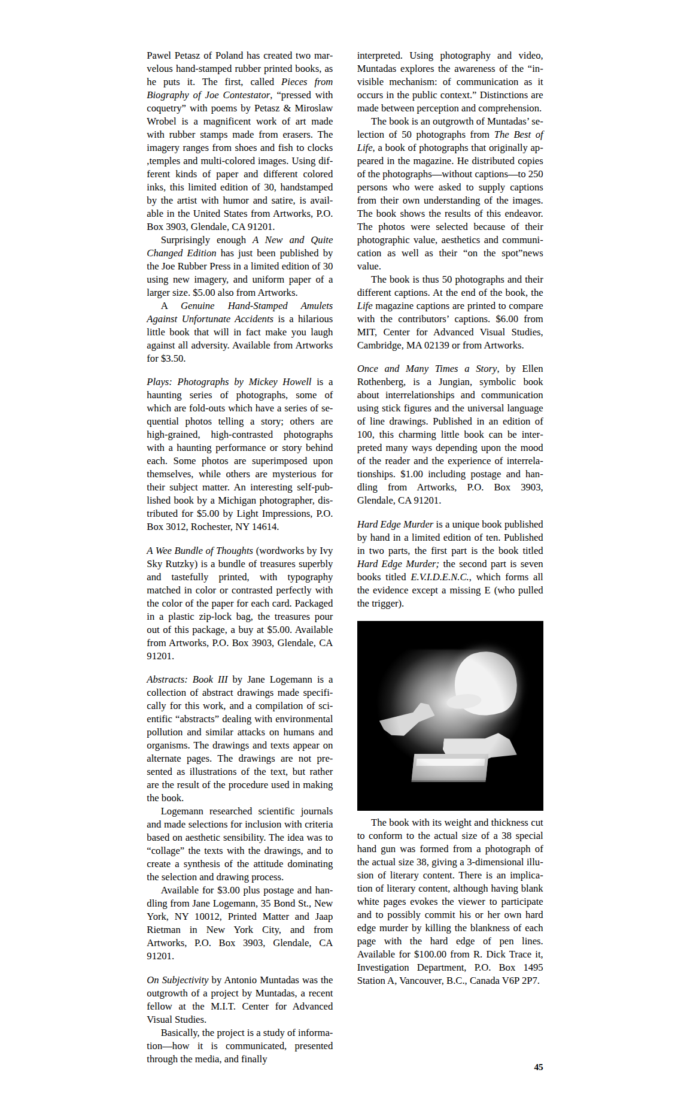Pawel Petasz of Poland has created two marvelous hand-stamped rubber printed books, as he puts it. The first, called Pieces from Biography of Joe Contestator, “pressed with coquetry” with poems by Petasz & Miroslaw Wrobel is a magnificent work of art made with rubber stamps made from erasers. The imagery ranges from shoes and fish to clocks ,temples and multi-colored images. Using different kinds of paper and different colored inks, this limited edition of 30, handstamped by the artist with humor and satire, is available in the United States from Artworks, P.O. Box 3903, Glendale, CA 91201.
Surprisingly enough A New and Quite Changed Edition has just been published by the Joe Rubber Press in a limited edition of 30 using new imagery, and uniform paper of a larger size. $5.00 also from Artworks.
A Genuine Hand-Stamped Amulets Against Unfortunate Accidents is a hilarious little book that will in fact make you laugh against all adversity. Available from Artworks for $3.50.
Plays: Photographs by Mickey Howell is a haunting series of photographs, some of which are fold-outs which have a series of sequential photos telling a story; others are high-grained, high-contrasted photographs with a haunting performance or story behind each. Some photos are superimposed upon themselves, while others are mysterious for their subject matter. An interesting self-published book by a Michigan photographer, distributed for $5.00 by Light Impressions, P.O. Box 3012, Rochester, NY 14614.
A Wee Bundle of Thoughts (wordworks by Ivy Sky Rutzky) is a bundle of treasures superbly and tastefully printed, with typography matched in color or contrasted perfectly with the color of the paper for each card. Packaged in a plastic zip-lock bag, the treasures pour out of this package, a buy at $5.00. Available from Artworks, P.O. Box 3903, Glendale, CA 91201.
Abstracts: Book III by Jane Logemann is a collection of abstract drawings made specifically for this work, and a compilation of scientific “abstracts” dealing with environmental pollution and similar attacks on humans and organisms. The drawings and texts appear on alternate pages. The drawings are not presented as illustrations of the text, but rather are the result of the procedure used in making the book.
Logemann researched scientific journals and made selections for inclusion with criteria based on aesthetic sensibility. The idea was to “collage” the texts with the drawings, and to create a synthesis of the attitude dominating the selection and drawing process.
Available for $3.00 plus postage and handling from Jane Logemann, 35 Bond St., New York, NY 10012, Printed Matter and Jaap Rietman in New York City, and from Artworks, P.O. Box 3903, Glendale, CA 91201.
On Subjectivity by Antonio Muntadas was the outgrowth of a project by Muntadas, a recent fellow at the M.I.T. Center for Advanced Visual Studies.
Basically, the project is a study of information—how it is communicated, presented through the media, and finally
interpreted. Using photography and video, Muntadas explores the awareness of the “invisible mechanism: of communication as it occurs in the public context.” Distinctions are made between perception and comprehension.
The book is an outgrowth of Muntadas’ selection of 50 photographs from The Best of Life, a book of photographs that originally appeared in the magazine. He distributed copies of the photographs—without captions—to 250 persons who were asked to supply captions from their own understanding of the images. The book shows the results of this endeavor. The photos were selected because of their photographic value, aesthetics and communication as well as their “on the spot”news value.
The book is thus 50 photographs and their different captions. At the end of the book, the Life magazine captions are printed to compare with the contributors’ captions. $6.00 from MIT, Center for Advanced Visual Studies, Cambridge, MA 02139 or from Artworks.
Once and Many Times a Story, by Ellen Rothenberg, is a Jungian, symbolic book about interrelationships and communication using stick figures and the universal language of line drawings. Published in an edition of 100, this charming little book can be interpreted many ways depending upon the mood of the reader and the experience of interrelationships. $1.00 including postage and handling from Artworks, P.O. Box 3903, Glendale, CA 91201.
Hard Edge Murder is a unique book published by hand in a limited edition of ten. Published in two parts, the first part is the book titled Hard Edge Murder; the second part is seven books titled E.V.I.D.E.N.C., which forms all the evidence except a missing E (who pulled the trigger).
The book with its weight and thickness cut to conform to the actual size of a 38 special hand gun was formed from a photograph of the actual size 38, giving a 3-dimensional illusion of literary content. There is an implication of literary content, although having blank white pages evokes the viewer to participate and to possibly commit his or her own hard edge murder by killing the blankness of each page with the hard edge of pen lines. Available for $100.00 from R. Dick Trace it, Investigation Department, P.O. Box 1495 Station A, Vancouver, B.C., Canada V6P 2P7.
45